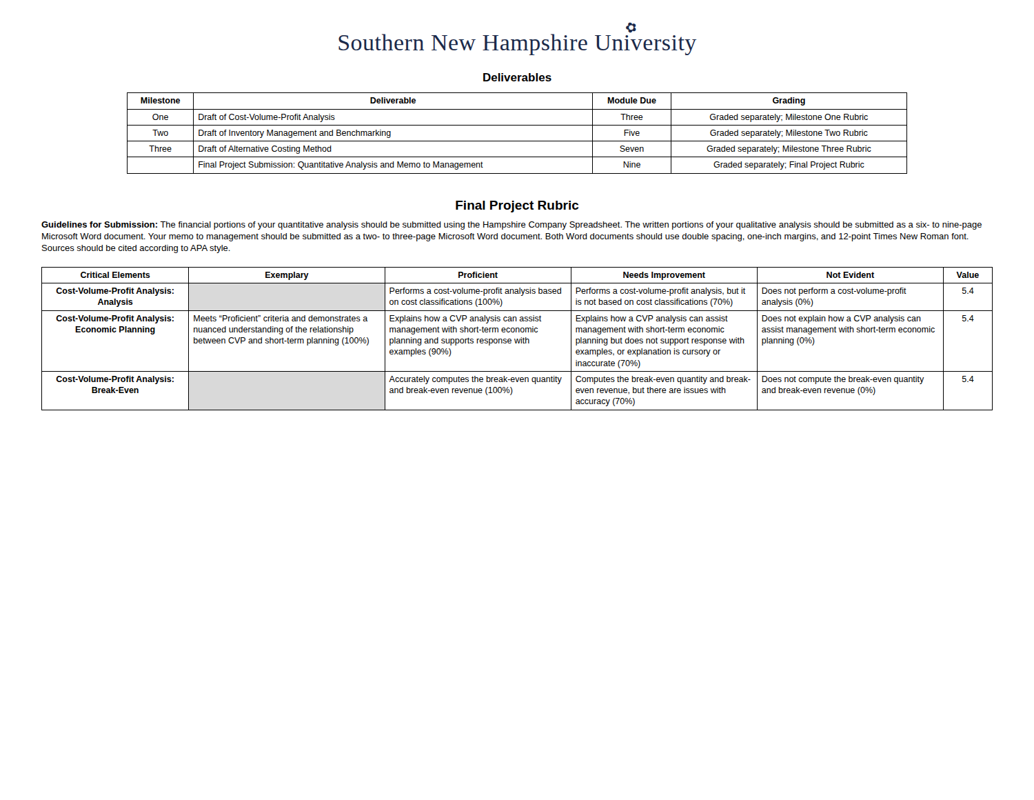✿Southern New Hampshire University
Deliverables
| Milestone | Deliverable | Module Due | Grading |
| --- | --- | --- | --- |
| One | Draft of Cost-Volume-Profit Analysis | Three | Graded separately; Milestone One Rubric |
| Two | Draft of Inventory Management and Benchmarking | Five | Graded separately; Milestone Two Rubric |
| Three | Draft of Alternative Costing Method | Seven | Graded separately; Milestone Three Rubric |
| | Final Project Submission: Quantitative Analysis and Memo to Management | Nine | Graded separately; Final Project Rubric |
Final Project Rubric
Guidelines for Submission: The financial portions of your quantitative analysis should be submitted using the Hampshire Company Spreadsheet. The written portions of your qualitative analysis should be submitted as a six- to nine-page Microsoft Word document. Your memo to management should be submitted as a two- to three-page Microsoft Word document. Both Word documents should use double spacing, one-inch margins, and 12-point Times New Roman font. Sources should be cited according to APA style.
| Critical Elements | Exemplary | Proficient | Needs Improvement | Not Evident | Value |
| --- | --- | --- | --- | --- | --- |
| Cost-Volume-Profit Analysis: Analysis | | Performs a cost-volume-profit analysis based on cost classifications (100%) | Performs a cost-volume-profit analysis, but it is not based on cost classifications (70%) | Does not perform a cost-volume-profit analysis (0%) | 5.4 |
| Cost-Volume-Profit Analysis: Economic Planning | Meets “Proficient” criteria and demonstrates a nuanced understanding of the relationship between CVP and short-term planning (100%) | Explains how a CVP analysis can assist management with short-term economic planning and supports response with examples (90%) | Explains how a CVP analysis can assist management with short-term economic planning but does not support response with examples, or explanation is cursory or inaccurate (70%) | Does not explain how a CVP analysis can assist management with short-term economic planning (0%) | 5.4 |
| Cost-Volume-Profit Analysis: Break-Even | | Accurately computes the break-even quantity and break-even revenue (100%) | Computes the break-even quantity and break-even revenue, but there are issues with accuracy (70%) | Does not compute the break-even quantity and break-even revenue (0%) | 5.4 |